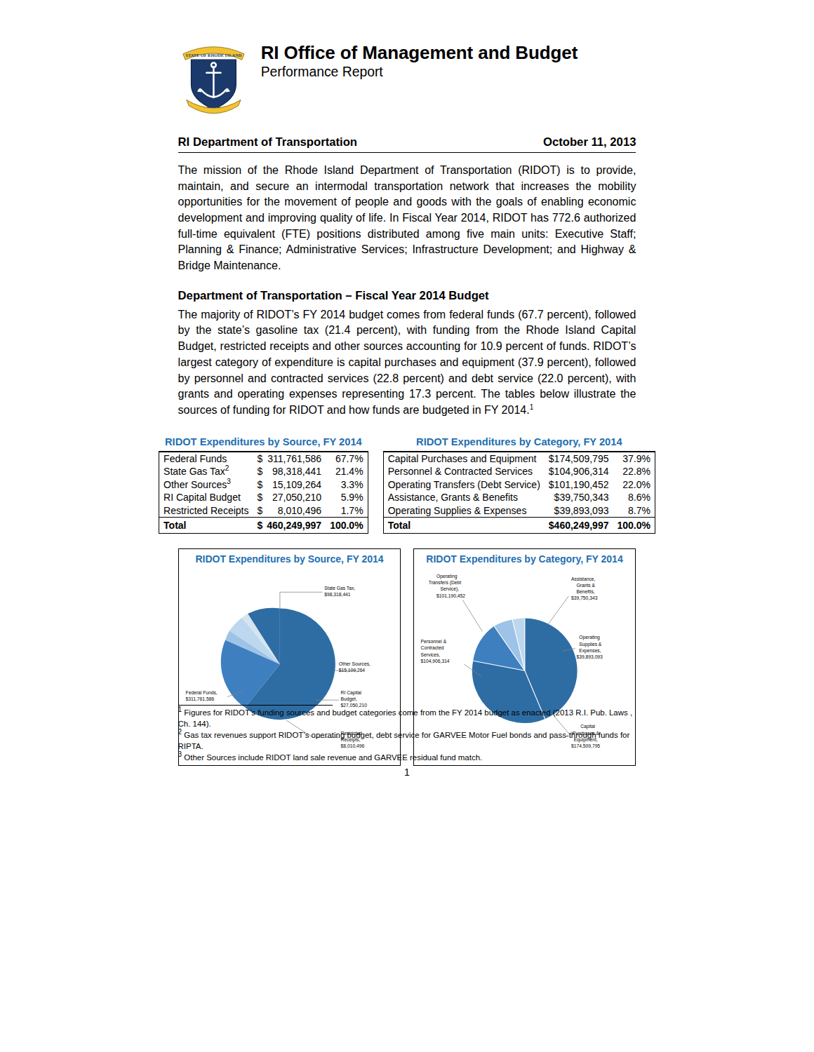STATE OF RHODE ISLAND HOPE
RI Office of Management and Budget
Performance Report
RI Department of Transportation October 11, 2013
The mission of the Rhode Island Department of Transportation (RIDOT) is to provide, maintain, and secure an intermodal transportation network that increases the mobility opportunities for the movement of people and goods with the goals of enabling economic development and improving quality of life. In Fiscal Year 2014, RIDOT has 772.6 authorized full-time equivalent (FTE) positions distributed among five main units: Executive Staff; Planning & Finance; Administrative Services; Infrastructure Development; and Highway & Bridge Maintenance.
Department of Transportation – Fiscal Year 2014 Budget
The majority of RIDOT’s FY 2014 budget comes from federal funds (67.7 percent), followed by the state’s gasoline tax (21.4 percent), with funding from the Rhode Island Capital Budget, restricted receipts and other sources accounting for 10.9 percent of funds. RIDOT’s largest category of expenditure is capital purchases and equipment (37.9 percent), followed by personnel and contracted services (22.8 percent) and debt service (22.0 percent), with grants and operating expenses representing 17.3 percent. The tables below illustrate the sources of funding for RIDOT and how funds are budgeted in FY 2014.1
RIDOT Expenditures by Source, FY 2014
| Federal Funds | $ | 311,761,586 | 67.7% |
| State Gas Tax 2 | $ | 98,318,441 | 21.4% |
| Other Sources 3 | $ | 15,109,264 | 3.3% |
| RI Capital Budget | $ | 27,050,210 | 5.9% |
| Restricted Receipts | $ | 8,010,496 | 1.7% |
| Total | $ | 460,249,997 | 100.0% |
RIDOT Expenditures by Category, FY 2014
| Capital Purchases and Equipment | $174,509,795 | 37.9% |
| Personnel & Contracted Services | $104,906,314 | 22.8% |
| Operating Transfers (Debt Service) | $101,190,452 | 22.0% |
| Assistance, Grants & Benefits | $39,750,343 | 8.6% |
| Operating Supplies & Expenses | $39,893,093 | 8.7% |
| Total | $460,249,997 | 100.0% |
RIDOT Expenditures by Source, FY 2014
State Gas Tax, $98,318,441 Other Sources, $15,109,264 RI Capital Budget, $27,050,210 Restricted Receipts, $8,010,496 Federal Funds, $311,761,586
RIDOT Expenditures by Category, FY 2014
Operating Transfers (Debt Service), $101,190,452 Assistance, Grants & Benefits, $39,750,343 Operating Supplies & Expenses, $39,893,093 Personnel & Contracted Services, $104,906,314 Capital Purchases & Equipment, $174,509,795
1 Figures for RIDOT’s funding sources and budget categories come from the FY 2014 budget as enacted (2013 R.I. Pub. Laws , Ch. 144).
2 Gas tax revenues support RIDOT’s operating budget, debt service for GARVEE Motor Fuel bonds and pass-through funds for RIPTA.
3 Other Sources include RIDOT land sale revenue and GARVEE residual fund match.
1